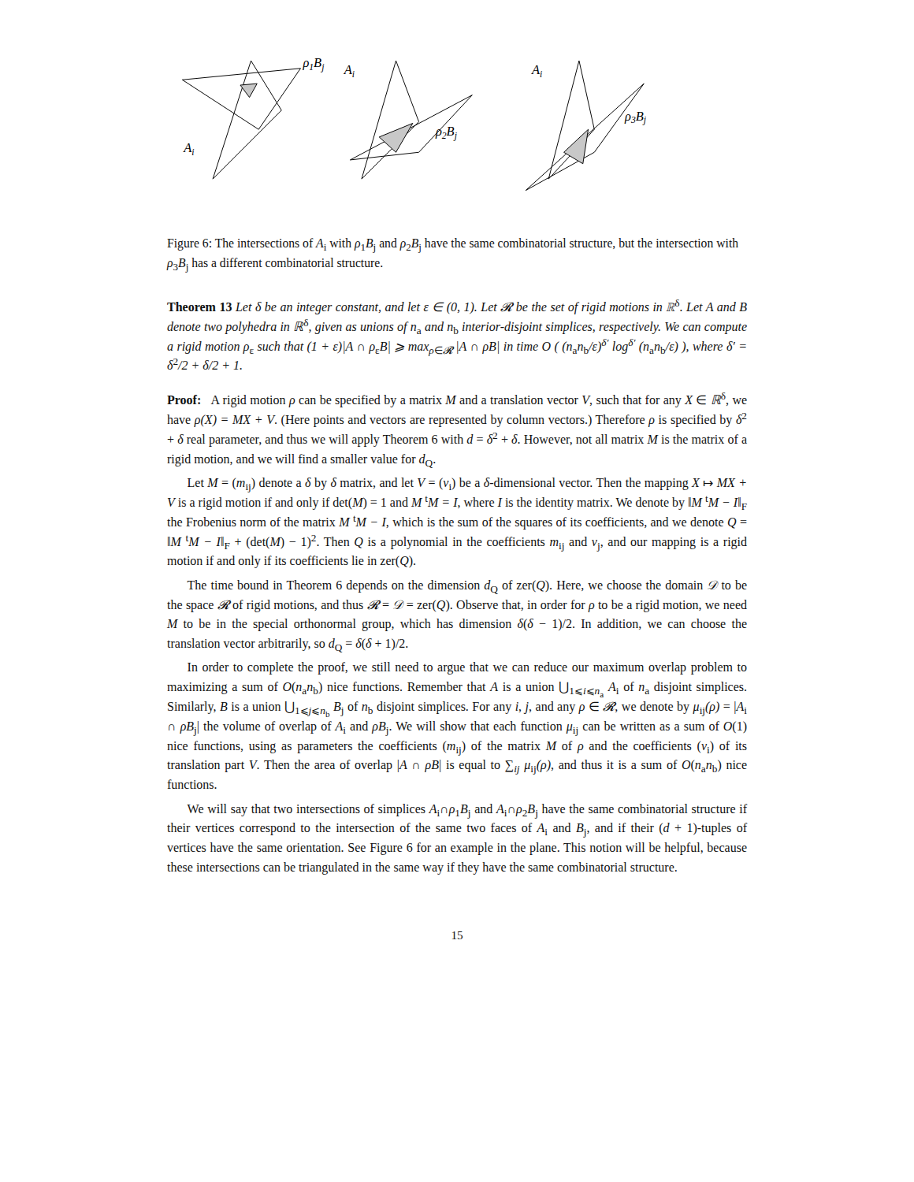Ai ρ1Bj Ai ρ2Bj Ai ρ3Bj
Figure 6: The intersections of Ai with ρ1Bj and ρ2Bj have the same combinatorial structure, but the intersection with ρ3Bj has a different combinatorial structure.
Theorem 13 Let δ be an integer constant, and let ε ∈ (0, 1). Let 𝓡 be the set of rigid motions in ℝδ. Let A and B denote two polyhedra in ℝδ, given as unions of na and nb interior-disjoint simplices, respectively. We can compute a rigid motion ρε such that (1 + ε)|A ∩ ρεB| ⩾ maxρ∈𝓡 |A ∩ ρB| in time O ( (nanb/ε)δ′ logδ′ (nanb/ε) ), where δ′ = δ2/2 + δ/2 + 1.
Proof: A rigid motion ρ can be specified by a matrix M and a translation vector V, such that for any X ∈ ℝδ, we have ρ(X) = MX + V. (Here points and vectors are represented by column vectors.) Therefore ρ is specified by δ2 + δ real parameter, and thus we will apply Theorem 6 with d = δ2 + δ. However, not all matrix M is the matrix of a rigid motion, and we will find a smaller value for dQ.
Let M = (mij) denote a δ by δ matrix, and let V = (vi) be a δ-dimensional vector. Then the mapping X ↦ MX + V is a rigid motion if and only if det(M) = 1 and M tM = I, where I is the identity matrix. We denote by ‖M tM − I‖F the Frobenius norm of the matrix M tM − I, which is the sum of the squares of its coefficients, and we denote Q = ‖M tM − I‖F + (det(M) − 1)2. Then Q is a polynomial in the coefficients mij and vj, and our mapping is a rigid motion if and only if its coefficients lie in zer(Q).
The time bound in Theorem 6 depends on the dimension dQ of zer(Q). Here, we choose the domain 𝒟 to be the space 𝓡 of rigid motions, and thus 𝓡 = 𝒟 = zer(Q). Observe that, in order for ρ to be a rigid motion, we need M to be in the special orthonormal group, which has dimension δ(δ − 1)/2. In addition, we can choose the translation vector arbitrarily, so dQ = δ(δ + 1)/2.
In order to complete the proof, we still need to argue that we can reduce our maximum overlap problem to maximizing a sum of O(nanb) nice functions. Remember that A is a union ⋃1⩽i⩽na Ai of na disjoint simplices. Similarly, B is a union ⋃1⩽j⩽nb Bj of nb disjoint simplices. For any i, j, and any ρ ∈ 𝓡, we denote by μij(ρ) = |Ai ∩ ρBj| the volume of overlap of Ai and ρBj. We will show that each function μij can be written as a sum of O(1) nice functions, using as parameters the coefficients (mij) of the matrix M of ρ and the coefficients (vi) of its translation part V. Then the area of overlap |A ∩ ρB| is equal to ∑ij μij(ρ), and thus it is a sum of O(nanb) nice functions.
We will say that two intersections of simplices Ai∩ρ1Bj and Ai∩ρ2Bj have the same combinatorial structure if their vertices correspond to the intersection of the same two faces of Ai and Bj, and if their (d + 1)-tuples of vertices have the same orientation. See Figure 6 for an example in the plane. This notion will be helpful, because these intersections can be triangulated in the same way if they have the same combinatorial structure.
15